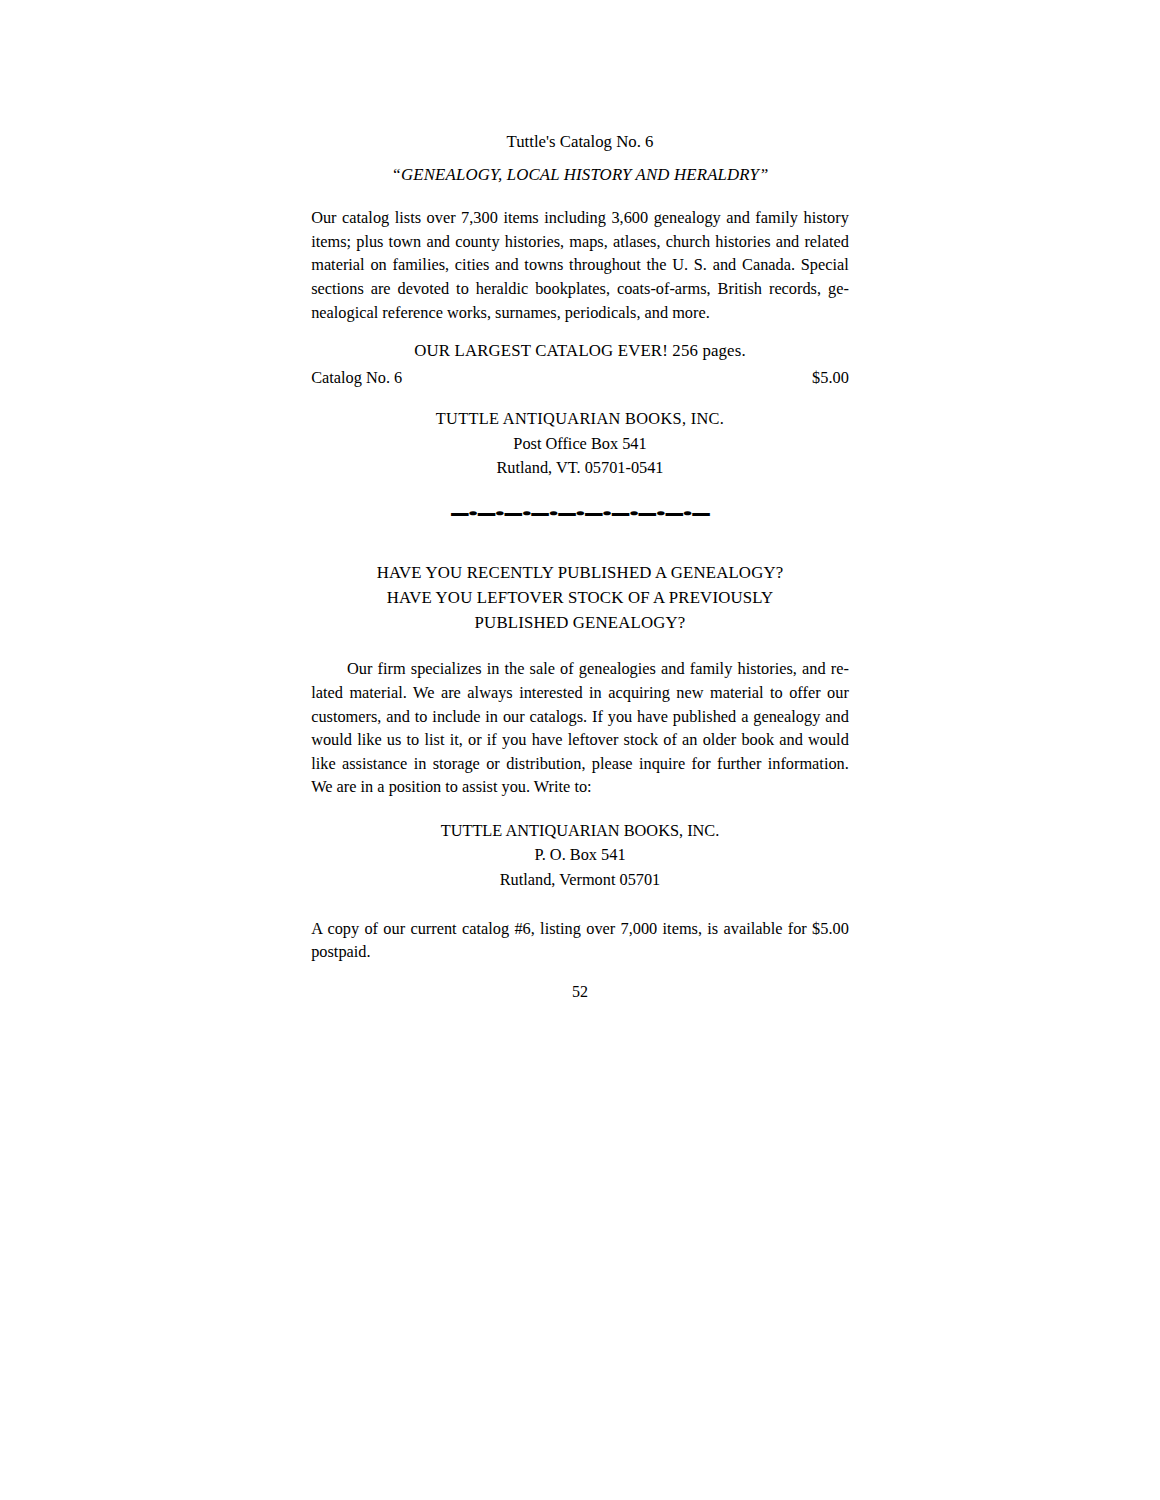Tuttle's Catalog No. 6
“GENEALOGY, LOCAL HISTORY AND HERALDRY”
Our catalog lists over 7,300 items including 3,600 genealogy and family history items; plus town and county histories, maps, atlases, church histories and related material on families, cities and towns throughout the U. S. and Canada. Special sections are devoted to heraldic bookplates, coats-of-arms, British records, genealogical reference works, surnames, periodicals, and more.
OUR LARGEST CATALOG EVER! 256 pages.
Catalog No. 6 $5.00
TUTTLE ANTIQUARIAN BOOKS, INC.
Post Office Box 541
Rutland, VT. 05701-0541
▬●▬●▬●▬●▬●▬●▬●▬●▬●▬
HAVE YOU RECENTLY PUBLISHED A GENEALOGY?
HAVE YOU LEFTOVER STOCK OF A PREVIOUSLY
PUBLISHED GENEALOGY?
Our firm specializes in the sale of genealogies and family histories, and related material. We are always interested in acquiring new material to offer our customers, and to include in our catalogs. If you have published a genealogy and would like us to list it, or if you have leftover stock of an older book and would like assistance in storage or distribution, please inquire for further information. We are in a position to assist you. Write to:
TUTTLE ANTIQUARIAN BOOKS, INC.
P. O. Box 541
Rutland, Vermont 05701
A copy of our current catalog #6, listing over 7,000 items, is available for $5.00 postpaid.
52